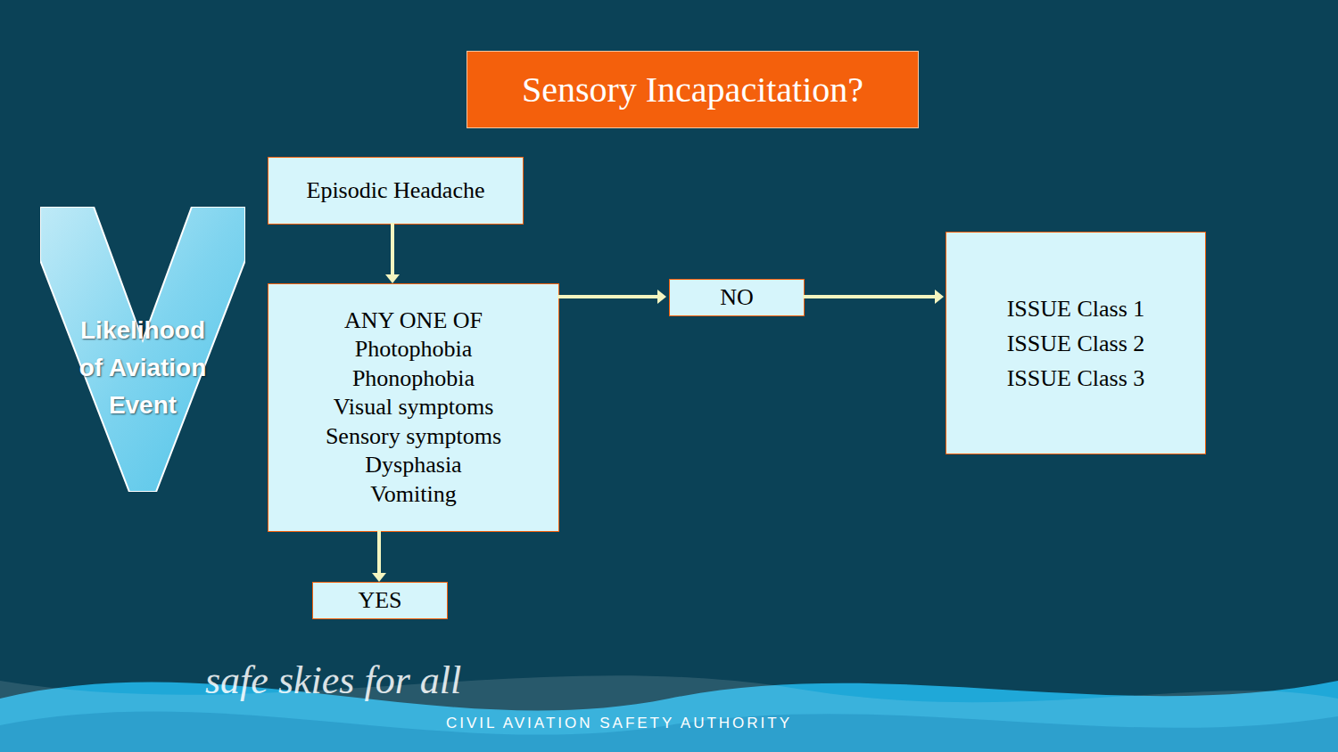Sensory Incapacitation?
Likelihood
of Aviation
Event
Episodic Headache
ANY ONE OF
Photophobia
Phonophobia
Visual symptoms
Sensory symptoms
Dysphasia
Vomiting
NO
YES
ISSUE Class 1
ISSUE Class 2
ISSUE Class 3
safe skies for all
CIVIL AVIATION SAFETY AUTHORITY